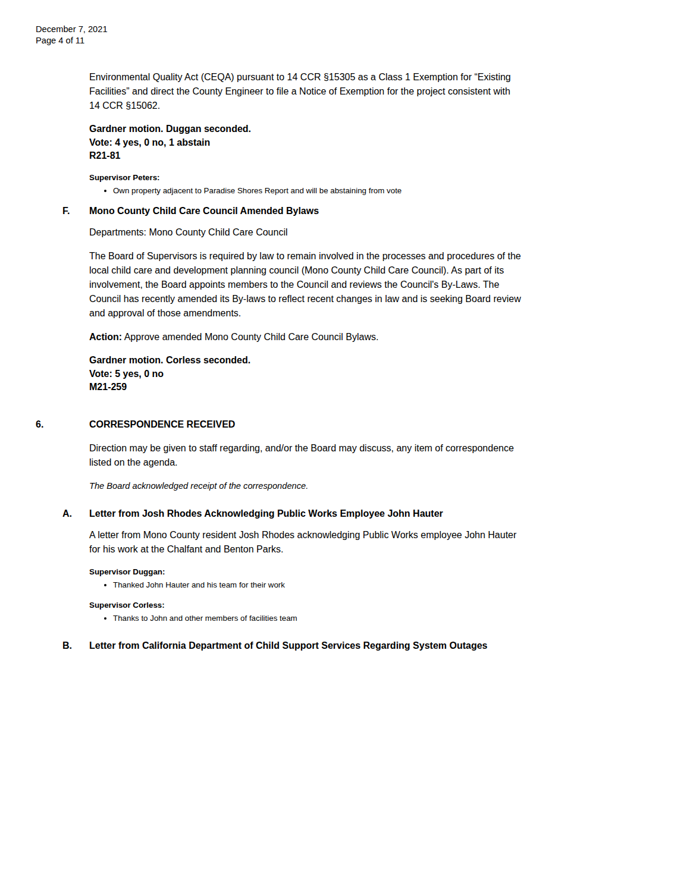December 7, 2021
Page 4 of 11
Environmental Quality Act (CEQA) pursuant to 14 CCR §15305 as a Class 1 Exemption for “Existing Facilities” and direct the County Engineer to file a Notice of Exemption for the project consistent with 14 CCR §15062.
Gardner motion. Duggan seconded.
Vote: 4 yes, 0 no, 1 abstain
R21-81
Supervisor Peters:
Own property adjacent to Paradise Shores Report and will be abstaining from vote
F.
Mono County Child Care Council Amended Bylaws
Departments: Mono County Child Care Council
The Board of Supervisors is required by law to remain involved in the processes and procedures of the local child care and development planning council (Mono County Child Care Council). As part of its involvement, the Board appoints members to the Council and reviews the Council's By-Laws. The Council has recently amended its By-laws to reflect recent changes in law and is seeking Board review and approval of those amendments.
Action: Approve amended Mono County Child Care Council Bylaws.
Gardner motion. Corless seconded.
Vote: 5 yes, 0 no
M21-259
6.
CORRESPONDENCE RECEIVED
Direction may be given to staff regarding, and/or the Board may discuss, any item of correspondence listed on the agenda.
The Board acknowledged receipt of the correspondence.
A.
Letter from Josh Rhodes Acknowledging Public Works Employee John Hauter
A letter from Mono County resident Josh Rhodes acknowledging Public Works employee John Hauter for his work at the Chalfant and Benton Parks.
Supervisor Duggan:
Thanked John Hauter and his team for their work
Supervisor Corless:
Thanks to John and other members of facilities team
B.
Letter from California Department of Child Support Services Regarding System Outages